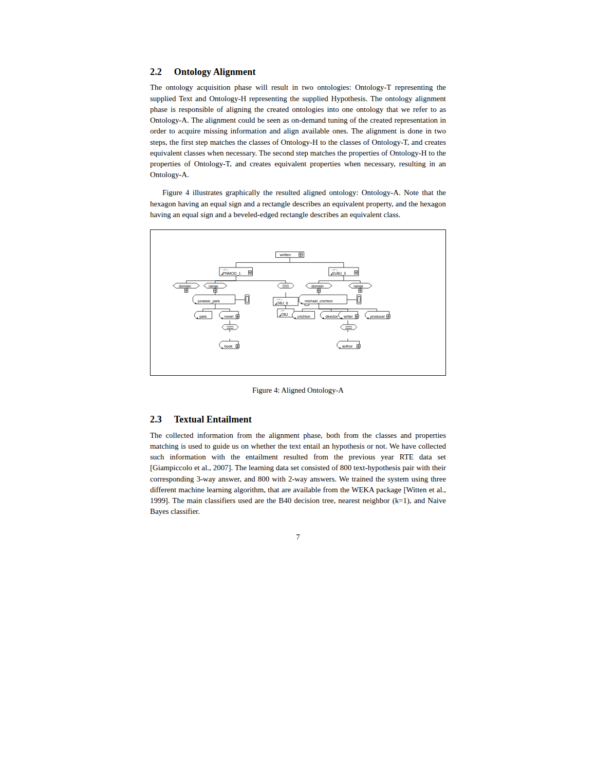2.2 Ontology Alignment
The ontology acquisition phase will result in two ontologies: Ontology-T representing the supplied Text and Ontology-H representing the supplied Hypothesis. The ontology alignment phase is responsible of aligning the created ontologies into one ontology that we refer to as Ontology-A. The alignment could be seen as on-demand tuning of the created representation in order to acquire missing information and align available ones. The alignment is done in two steps, the first step matches the classes of Ontology-H to the classes of Ontology-T, and creates equivalent classes when necessary. The second step matches the properties of Ontology-H to the properties of Ontology-T, and creates equivalent properties when necessary, resulting in an Ontology-A.
Figure 4 illustrates graphically the resulted aligned ontology: Ontology-A. Note that the hexagon having an equal sign and a rectangle describes an equivalent property, and the hexagon having an equal sign and a beveled-edged rectangle describes an equivalent class.
written PNMOD_1 ○ f f* ◇ SUBJ_3 ○ f f* ◇ domain range domain range jurassic_park OBJ_6 ○ f f* ◇ michael_crichton park novel OBJ ○ f f* crichton director writer producer book author
Figure 4: Aligned Ontology-A
2.3 Textual Entailment
The collected information from the alignment phase, both from the classes and properties matching is used to guide us on whether the text entail an hypothesis or not. We have collected such information with the entailment resulted from the previous year RTE data set [Giampiccolo et al., 2007]. The learning data set consisted of 800 text-hypothesis pair with their corresponding 3-way answer, and 800 with 2-way answers. We trained the system using three different machine learning algorithm, that are available from the WEKA package [Witten et al., 1999]. The main classifiers used are the B40 decision tree, nearest neighbor (k=1), and Naive Bayes classifier.
7